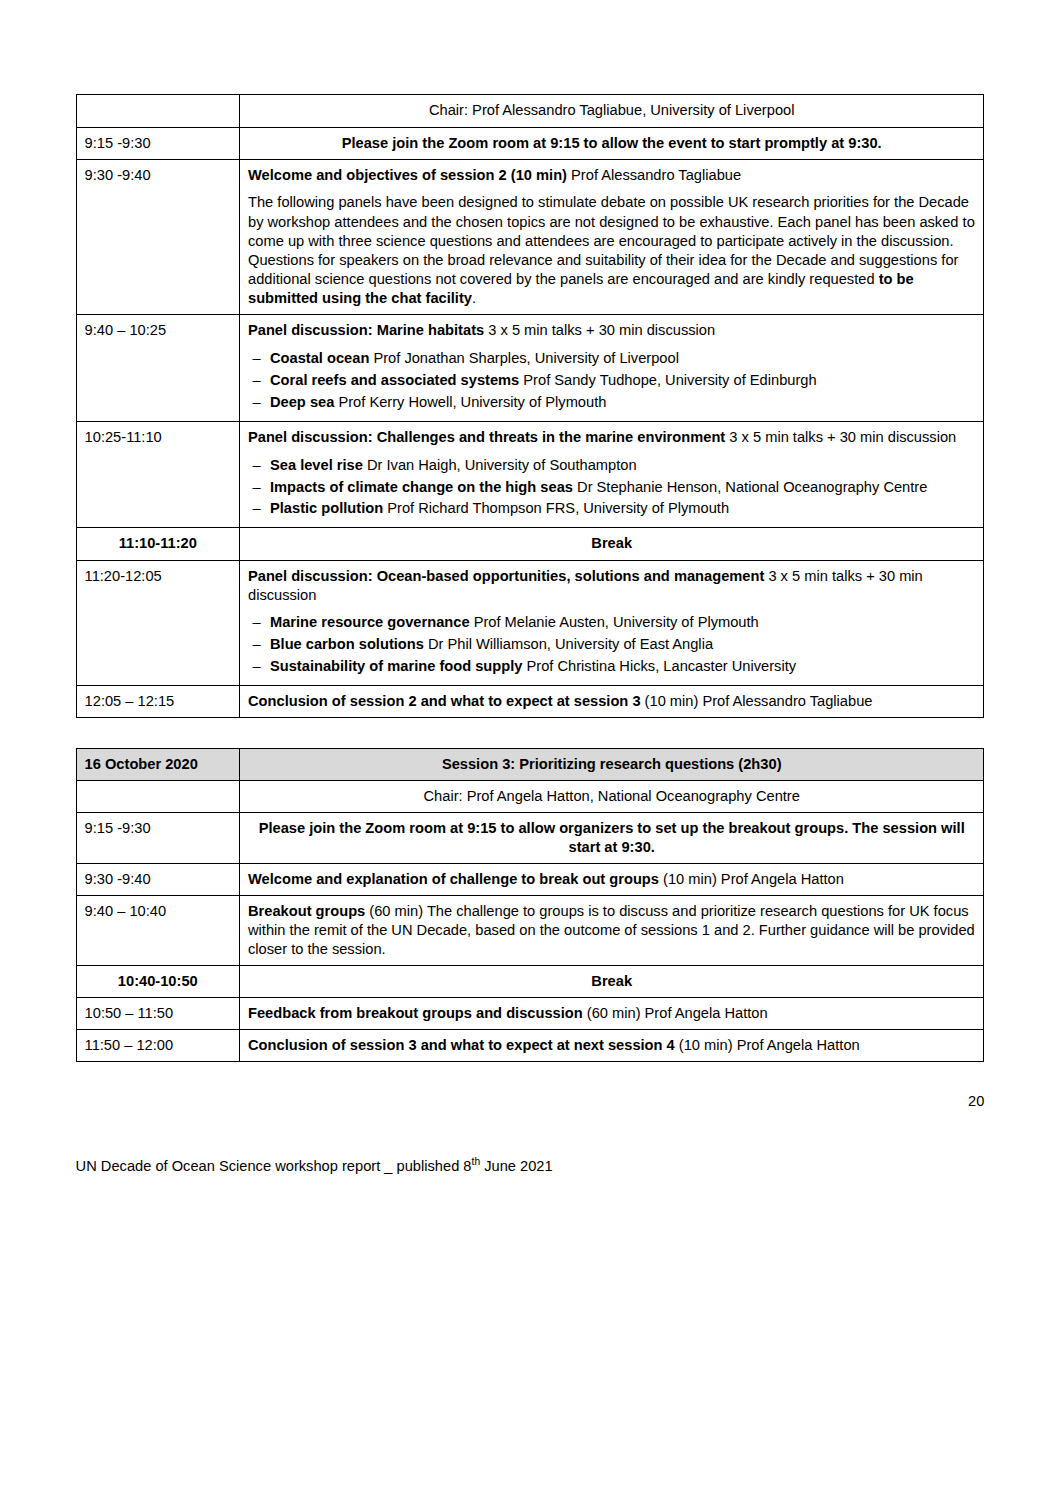| | Chair: Prof Alessandro Tagliabue, University of Liverpool |
| 9:15 -9:30 | Please join the Zoom room at 9:15 to allow the event to start promptly at 9:30. |
| 9:30 -9:40 | Welcome and objectives of session 2 (10 min) Prof Alessandro Tagliabue The following panels have been designed to stimulate debate on possible UK research priorities for the Decade by workshop attendees and the chosen topics are not designed to be exhaustive. Each panel has been asked to come up with three science questions and attendees are encouraged to participate actively in the discussion. Questions for speakers on the broad relevance and suitability of their idea for the Decade and suggestions for additional science questions not covered by the panels are encouraged and are kindly requested to be submitted using the chat facility . |
| 9:40 – 10:25 | Panel discussion: Marine habitats 3 x 5 min talks + 30 min discussion Coastal ocean Prof Jonathan Sharples, University of Liverpool Coral reefs and associated systems Prof Sandy Tudhope, University of Edinburgh Deep sea Prof Kerry Howell, University of Plymouth |
| 10:25-11:10 | Panel discussion: Challenges and threats in the marine environment 3 x 5 min talks + 30 min discussion Sea level rise Dr Ivan Haigh, University of Southampton Impacts of climate change on the high seas Dr Stephanie Henson, National Oceanography Centre Plastic pollution Prof Richard Thompson FRS, University of Plymouth |
| 11:10-11:20 | Break |
| 11:20-12:05 | Panel discussion: Ocean-based opportunities, solutions and management 3 x 5 min talks + 30 min discussion Marine resource governance Prof Melanie Austen, University of Plymouth Blue carbon solutions Dr Phil Williamson, University of East Anglia Sustainability of marine food supply Prof Christina Hicks, Lancaster University |
| 12:05 – 12:15 | Conclusion of session 2 and what to expect at session 3 (10 min) Prof Alessandro Tagliabue |
| 16 October 2020 | Session 3: Prioritizing research questions (2h30) |
| | Chair: Prof Angela Hatton, National Oceanography Centre |
| 9:15 -9:30 | Please join the Zoom room at 9:15 to allow organizers to set up the breakout groups. The session will start at 9:30. |
| 9:30 -9:40 | Welcome and explanation of challenge to break out groups (10 min) Prof Angela Hatton |
| 9:40 – 10:40 | Breakout groups (60 min) The challenge to groups is to discuss and prioritize research questions for UK focus within the remit of the UN Decade, based on the outcome of sessions 1 and 2. Further guidance will be provided closer to the session. |
| 10:40-10:50 | Break |
| 10:50 – 11:50 | Feedback from breakout groups and discussion (60 min) Prof Angela Hatton |
| 11:50 – 12:00 | Conclusion of session 3 and what to expect at next session 4 (10 min) Prof Angela Hatton |
20
UN Decade of Ocean Science workshop report _ published 8th June 2021